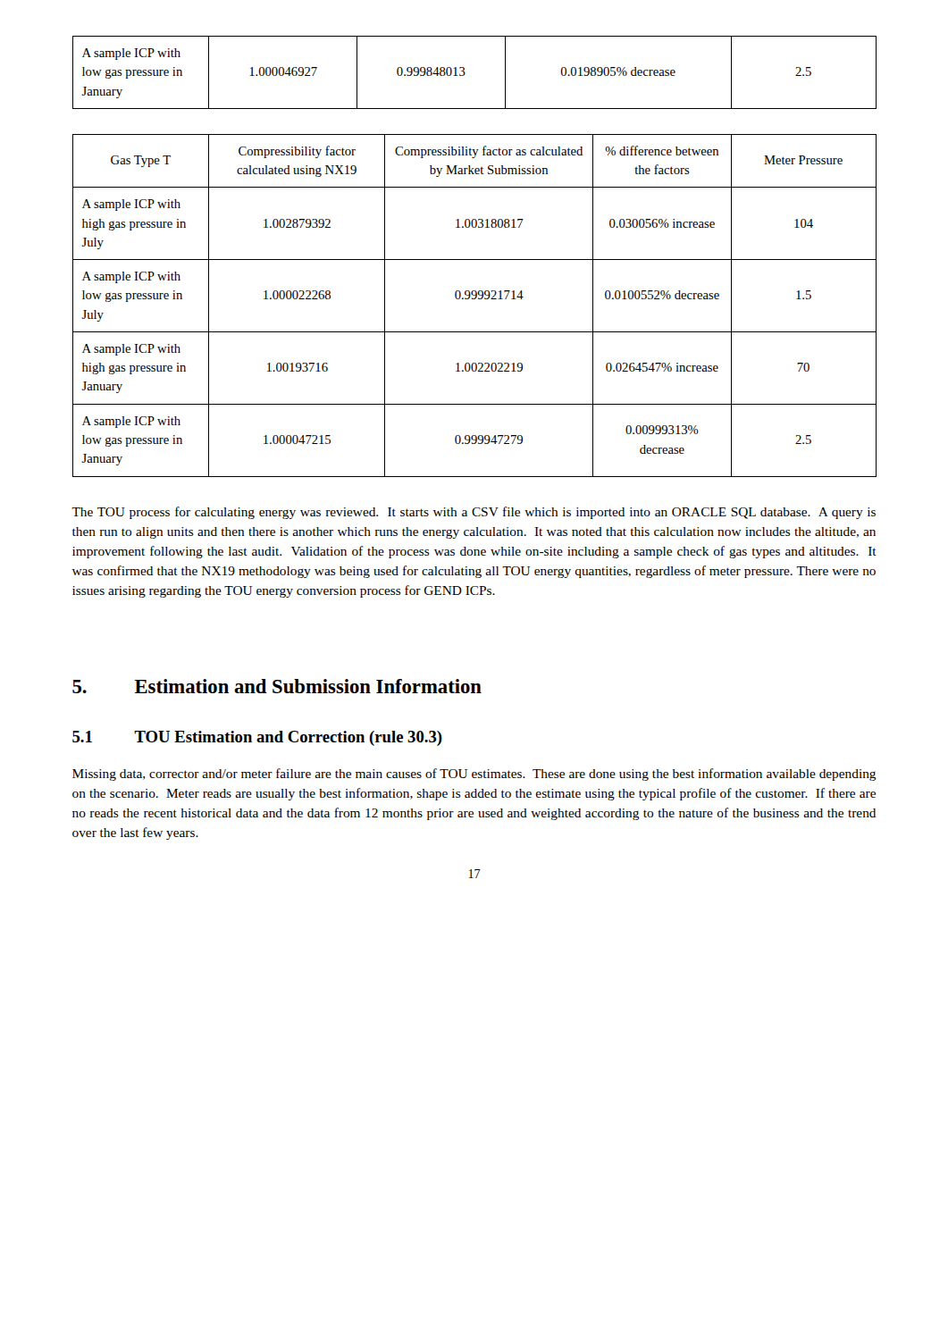| A sample ICP with low gas pressure in January | 1.000046927 | 0.999848013 | 0.0198905% decrease | 2.5 |
| Gas Type T | Compressibility factor calculated using NX19 | Compressibility factor as calculated by Market Submission | % difference between the factors | Meter Pressure |
| --- | --- | --- | --- | --- |
| A sample ICP with high gas pressure in July | 1.002879392 | 1.003180817 | 0.030056% increase | 104 |
| A sample ICP with low gas pressure in July | 1.000022268 | 0.999921714 | 0.0100552% decrease | 1.5 |
| A sample ICP with high gas pressure in January | 1.00193716 | 1.002202219 | 0.0264547% increase | 70 |
| A sample ICP with low gas pressure in January | 1.000047215 | 0.999947279 | 0.00999313% decrease | 2.5 |
The TOU process for calculating energy was reviewed. It starts with a CSV file which is imported into an ORACLE SQL database. A query is then run to align units and then there is another which runs the energy calculation. It was noted that this calculation now includes the altitude, an improvement following the last audit. Validation of the process was done while on-site including a sample check of gas types and altitudes. It was confirmed that the NX19 methodology was being used for calculating all TOU energy quantities, regardless of meter pressure. There were no issues arising regarding the TOU energy conversion process for GEND ICPs.
5. Estimation and Submission Information
5.1 TOU Estimation and Correction (rule 30.3)
Missing data, corrector and/or meter failure are the main causes of TOU estimates. These are done using the best information available depending on the scenario. Meter reads are usually the best information, shape is added to the estimate using the typical profile of the customer. If there are no reads the recent historical data and the data from 12 months prior are used and weighted according to the nature of the business and the trend over the last few years.
17